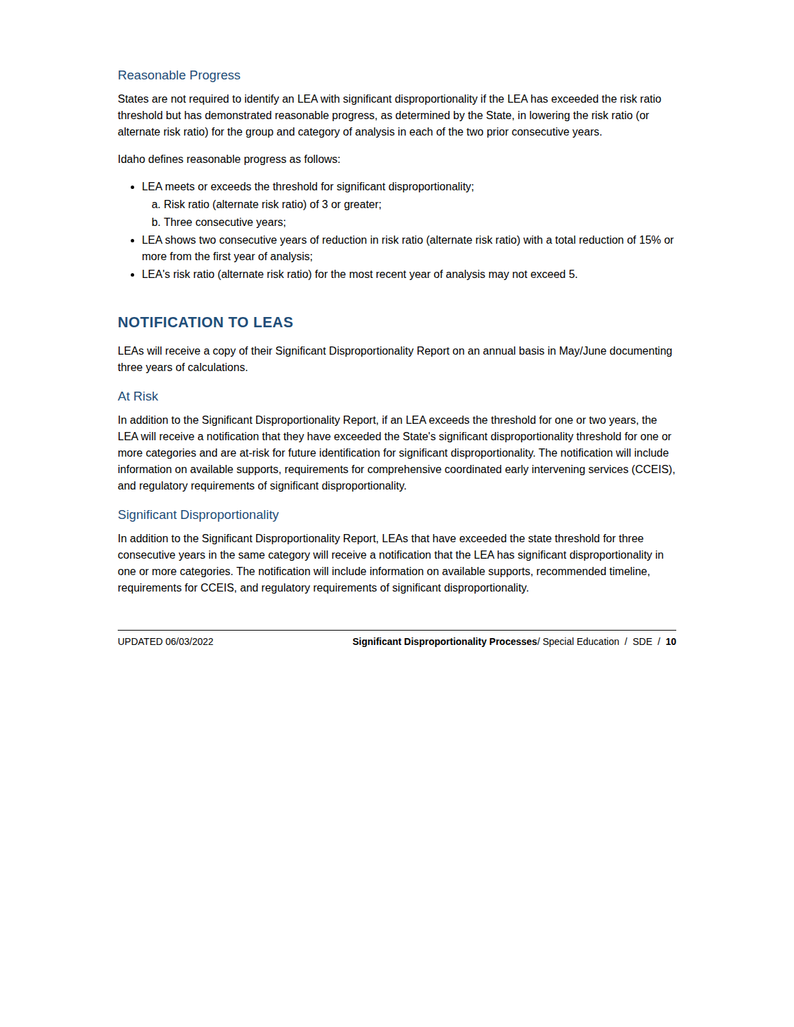Reasonable Progress
States are not required to identify an LEA with significant disproportionality if the LEA has exceeded the risk ratio threshold but has demonstrated reasonable progress, as determined by the State, in lowering the risk ratio (or alternate risk ratio) for the group and category of analysis in each of the two prior consecutive years.
Idaho defines reasonable progress as follows:
LEA meets or exceeds the threshold for significant disproportionality;
Risk ratio (alternate risk ratio) of 3 or greater;
Three consecutive years;
LEA shows two consecutive years of reduction in risk ratio (alternate risk ratio) with a total reduction of 15% or more from the first year of analysis;
LEA's risk ratio (alternate risk ratio) for the most recent year of analysis may not exceed 5.
NOTIFICATION TO LEAS
LEAs will receive a copy of their Significant Disproportionality Report on an annual basis in May/June documenting three years of calculations.
At Risk
In addition to the Significant Disproportionality Report, if an LEA exceeds the threshold for one or two years, the LEA will receive a notification that they have exceeded the State's significant disproportionality threshold for one or more categories and are at-risk for future identification for significant disproportionality. The notification will include information on available supports, requirements for comprehensive coordinated early intervening services (CCEIS), and regulatory requirements of significant disproportionality.
Significant Disproportionality
In addition to the Significant Disproportionality Report, LEAs that have exceeded the state threshold for three consecutive years in the same category will receive a notification that the LEA has significant disproportionality in one or more categories. The notification will include information on available supports, recommended timeline, requirements for CCEIS, and regulatory requirements of significant disproportionality.
UPDATED 06/03/2022
Significant Disproportionality Processes/ Special Education / SDE / 10